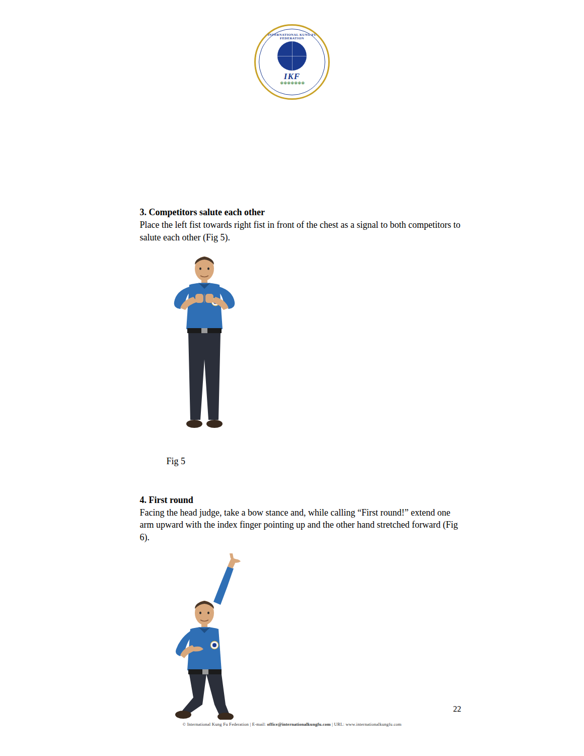INTERNATIONAL KUNG FU FEDERATION
IKF
❄❄❄❄❄❄❄
3. Competitors salute each other
Place the left fist towards right fist in front of the chest as a signal to both competitors to salute each other (Fig 5).
Fig 5
4. First round
Facing the head judge, take a bow stance and, while calling “First round!” extend one arm upward with the index finger pointing up and the other hand stretched forward (Fig 6).
© International Kung Fu Federation | E-mail: office@internationalkungfu.com | URL: www.internationalkungfu.com
22